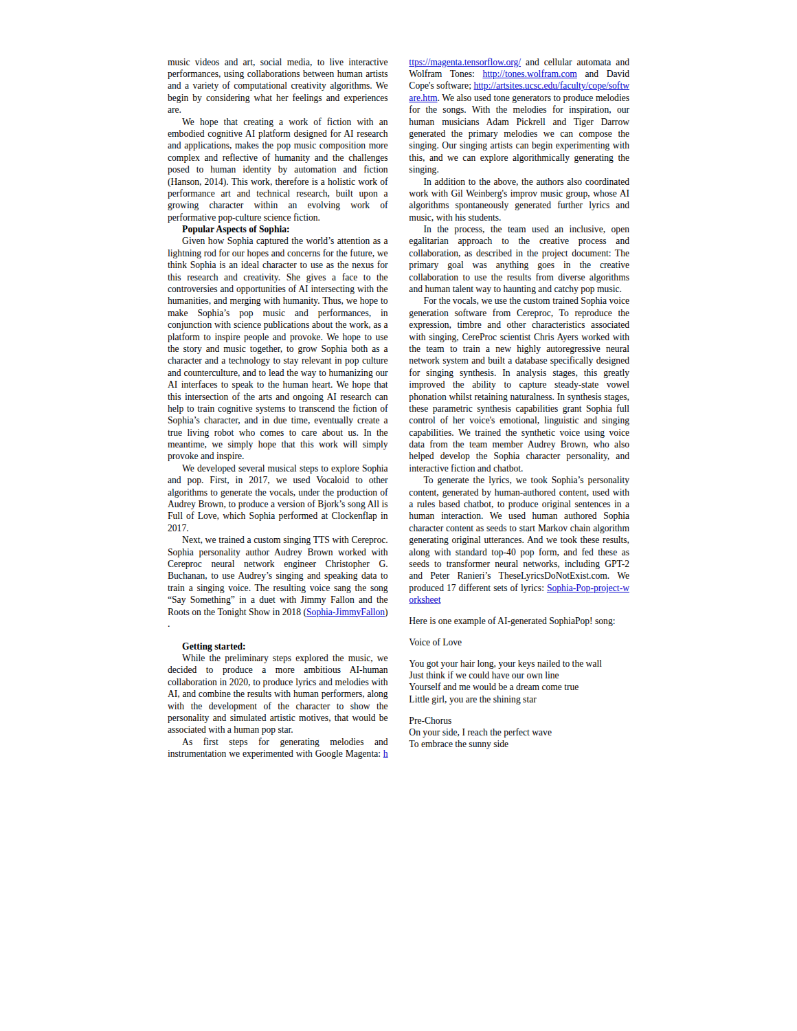music videos and art, social media, to live interactive performances, using collaborations between human artists and a variety of computational creativity algorithms. We begin by considering what her feelings and experiences are.
We hope that creating a work of fiction with an embodied cognitive AI platform designed for AI research and applications, makes the pop music composition more complex and reflective of humanity and the challenges posed to human identity by automation and fiction (Hanson, 2014). This work, therefore is a holistic work of performance art and technical research, built upon a growing character within an evolving work of performative pop-culture science fiction.
Popular Aspects of Sophia:
Given how Sophia captured the world’s attention as a lightning rod for our hopes and concerns for the future, we think Sophia is an ideal character to use as the nexus for this research and creativity. She gives a face to the controversies and opportunities of AI intersecting with the humanities, and merging with humanity. Thus, we hope to make Sophia’s pop music and performances, in conjunction with science publications about the work, as a platform to inspire people and provoke. We hope to use the story and music together, to grow Sophia both as a character and a technology to stay relevant in pop culture and counterculture, and to lead the way to humanizing our AI interfaces to speak to the human heart. We hope that this intersection of the arts and ongoing AI research can help to train cognitive systems to transcend the fiction of Sophia’s character, and in due time, eventually create a true living robot who comes to care about us. In the meantime, we simply hope that this work will simply provoke and inspire.
We developed several musical steps to explore Sophia and pop. First, in 2017, we used Vocaloid to other algorithms to generate the vocals, under the production of Audrey Brown, to produce a version of Bjork’s song All is Full of Love, which Sophia performed at Clockenflap in 2017.
Next, we trained a custom singing TTS with Cereproc. Sophia personality author Audrey Brown worked with Cereproc neural network engineer Christopher G. Buchanan, to use Audrey’s singing and speaking data to train a singing voice. The resulting voice sang the song “Say Something” in a duet with Jimmy Fallon and the Roots on the Tonight Show in 2018 (Sophia-JimmyFallon) .
Getting started:
While the preliminary steps explored the music, we decided to produce a more ambitious AI-human collaboration in 2020, to produce lyrics and melodies with AI, and combine the results with human performers, along with the development of the character to show the personality and simulated artistic motives, that would be associated with a human pop star.
As first steps for generating melodies and instrumentation we experimented with Google Magenta: https://magenta.tensorflow.org/ and cellular automata and Wolfram Tones: http://tones.wolfram.com and David Cope's software; http://artsites.ucsc.edu/faculty/cope/software.htm. We also used tone generators to produce melodies for the songs. With the melodies for inspiration, our human musicians Adam Pickrell and Tiger Darrow generated the primary melodies we can compose the singing. Our singing artists can begin experimenting with this, and we can explore algorithmically generating the singing.
In addition to the above, the authors also coordinated work with Gil Weinberg's improv music group, whose AI algorithms spontaneously generated further lyrics and music, with his students.
In the process, the team used an inclusive, open egalitarian approach to the creative process and collaboration, as described in the project document: The primary goal was anything goes in the creative collaboration to use the results from diverse algorithms and human talent way to haunting and catchy pop music.
For the vocals, we use the custom trained Sophia voice generation software from Cereproc, To reproduce the expression, timbre and other characteristics associated with singing, CereProc scientist Chris Ayers worked with the team to train a new highly autoregressive neural network system and built a database specifically designed for singing synthesis. In analysis stages, this greatly improved the ability to capture steady-state vowel phonation whilst retaining naturalness. In synthesis stages, these parametric synthesis capabilities grant Sophia full control of her voice's emotional, linguistic and singing capabilities. We trained the synthetic voice using voice data from the team member Audrey Brown, who also helped develop the Sophia character personality, and interactive fiction and chatbot.
To generate the lyrics, we took Sophia’s personality content, generated by human-authored content, used with a rules based chatbot, to produce original sentences in a human interaction. We used human authored Sophia character content as seeds to start Markov chain algorithm generating original utterances. And we took these results, along with standard top-40 pop form, and fed these as seeds to transformer neural networks, including GPT-2 and Peter Ranieri’s TheseLyricsDoNotExist.com. We produced 17 different sets of lyrics: Sophia-Pop-project-worksheet
Here is one example of AI-generated SophiaPop! song:
Voice of Love
You got your hair long, your keys nailed to the wall
Just think if we could have our own line
Yourself and me would be a dream come true
Little girl, you are the shining star
Pre-Chorus
On your side, I reach the perfect wave
To embrace the sunny side